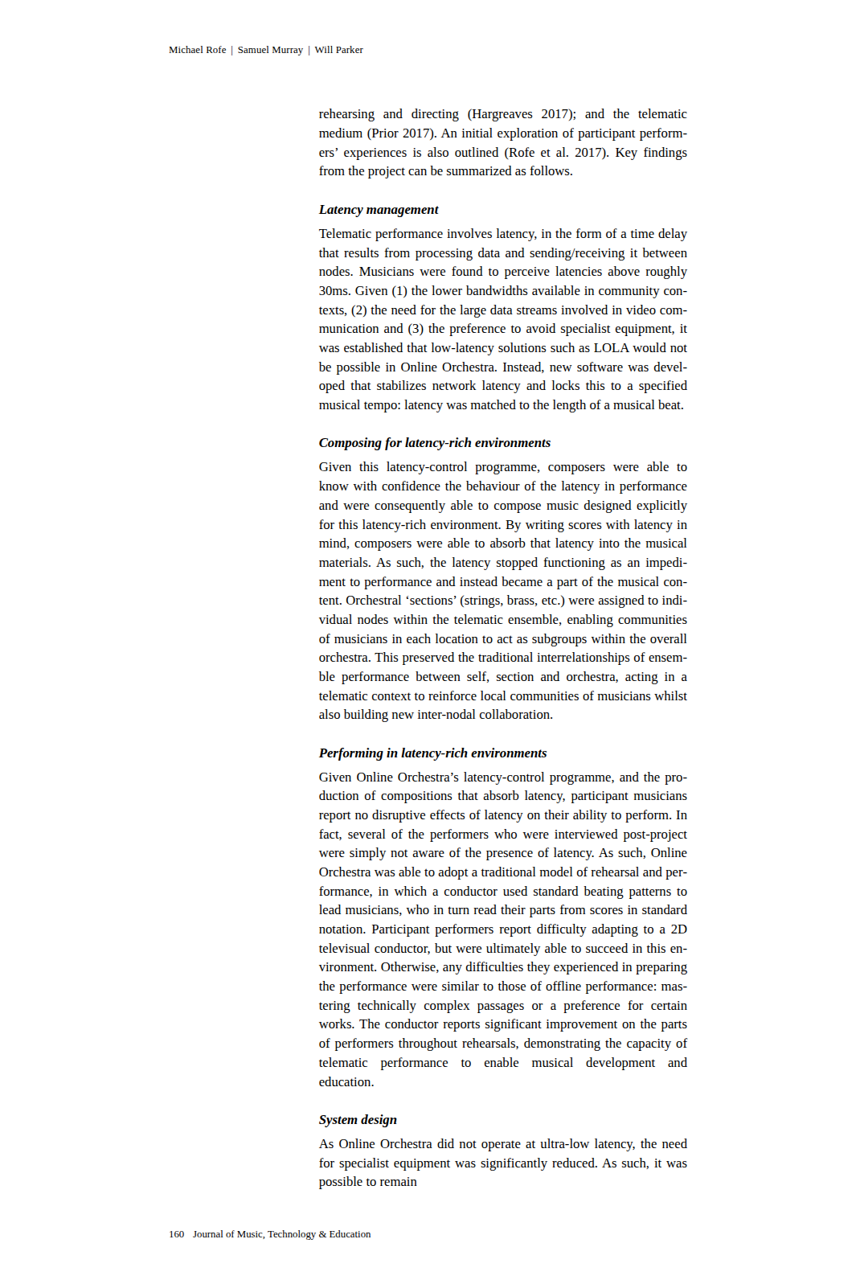Michael Rofe|Samuel Murray|Will Parker
rehearsing and directing (Hargreaves 2017); and the telematic medium (Prior 2017). An initial exploration of participant performers’ experiences is also outlined (Rofe et al. 2017). Key findings from the project can be summarized as follows.
Latency management
Telematic performance involves latency, in the form of a time delay that results from processing data and sending/receiving it between nodes. Musicians were found to perceive latencies above roughly 30ms. Given (1) the lower bandwidths available in community contexts, (2) the need for the large data streams involved in video communication and (3) the preference to avoid specialist equipment, it was established that low-latency solutions such as LOLA would not be possible in Online Orchestra. Instead, new software was developed that stabilizes network latency and locks this to a specified musical tempo: latency was matched to the length of a musical beat.
Composing for latency-rich environments
Given this latency-control programme, composers were able to know with confidence the behaviour of the latency in performance and were consequently able to compose music designed explicitly for this latency-rich environment. By writing scores with latency in mind, composers were able to absorb that latency into the musical materials. As such, the latency stopped functioning as an impediment to performance and instead became a part of the musical content. Orchestral ‘sections’ (strings, brass, etc.) were assigned to individual nodes within the telematic ensemble, enabling communities of musicians in each location to act as subgroups within the overall orchestra. This preserved the traditional interrelationships of ensemble performance between self, section and orchestra, acting in a telematic context to reinforce local communities of musicians whilst also building new inter-nodal collaboration.
Performing in latency-rich environments
Given Online Orchestra’s latency-control programme, and the production of compositions that absorb latency, participant musicians report no disruptive effects of latency on their ability to perform. In fact, several of the performers who were interviewed post-project were simply not aware of the presence of latency. As such, Online Orchestra was able to adopt a traditional model of rehearsal and performance, in which a conductor used standard beating patterns to lead musicians, who in turn read their parts from scores in standard notation. Participant performers report difficulty adapting to a 2D televisual conductor, but were ultimately able to succeed in this environment. Otherwise, any difficulties they experienced in preparing the performance were similar to those of offline performance: mastering technically complex passages or a preference for certain works. The conductor reports significant improvement on the parts of performers throughout rehearsals, demonstrating the capacity of telematic performance to enable musical development and education.
System design
As Online Orchestra did not operate at ultra-low latency, the need for specialist equipment was significantly reduced. As such, it was possible to remain
160 Journal of Music, Technology & Education